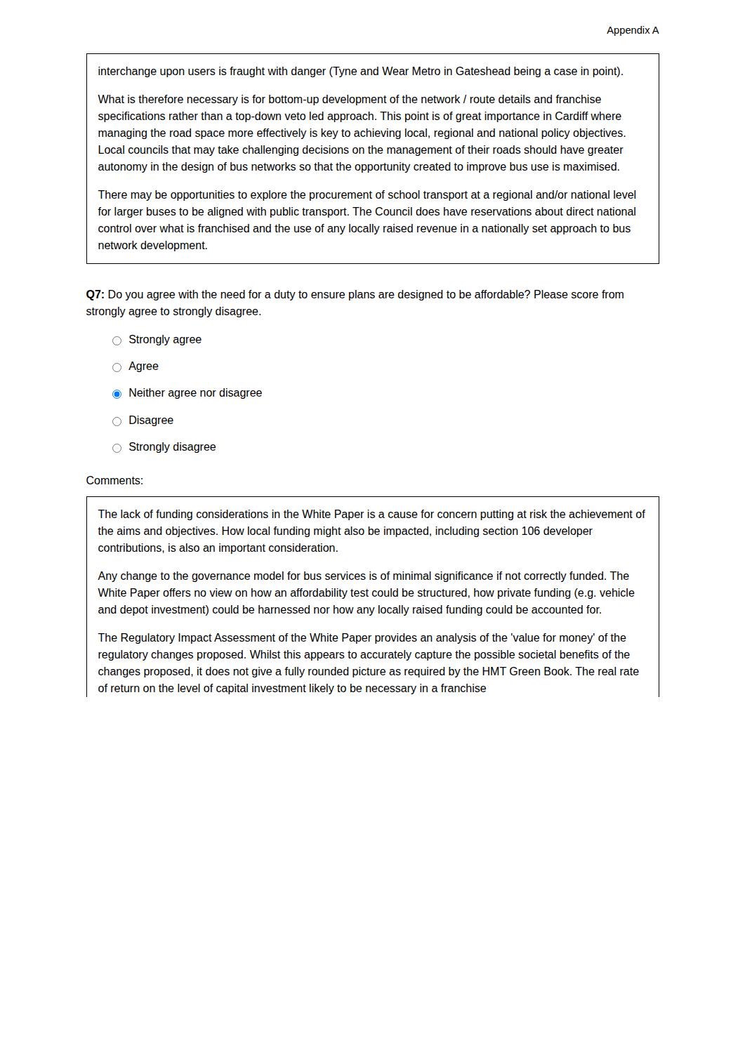Appendix A
interchange upon users is fraught with danger (Tyne and Wear Metro in Gateshead being a case in point).
What is therefore necessary is for bottom-up development of the network / route details and franchise specifications rather than a top-down veto led approach. This point is of great importance in Cardiff where managing the road space more effectively is key to achieving local, regional and national policy objectives. Local councils that may take challenging decisions on the management of their roads should have greater autonomy in the design of bus networks so that the opportunity created to improve bus use is maximised.
There may be opportunities to explore the procurement of school transport at a regional and/or national level for larger buses to be aligned with public transport. The Council does have reservations about direct national control over what is franchised and the use of any locally raised revenue in a nationally set approach to bus network development.
Q7: Do you agree with the need for a duty to ensure plans are designed to be affordable? Please score from strongly agree to strongly disagree.
Strongly agree
Agree
Neither agree nor disagree
Disagree
Strongly disagree
Comments:
The lack of funding considerations in the White Paper is a cause for concern putting at risk the achievement of the aims and objectives. How local funding might also be impacted, including section 106 developer contributions, is also an important consideration.
Any change to the governance model for bus services is of minimal significance if not correctly funded. The White Paper offers no view on how an affordability test could be structured, how private funding (e.g. vehicle and depot investment) could be harnessed nor how any locally raised funding could be accounted for.
The Regulatory Impact Assessment of the White Paper provides an analysis of the 'value for money' of the regulatory changes proposed. Whilst this appears to accurately capture the possible societal benefits of the changes proposed, it does not give a fully rounded picture as required by the HMT Green Book. The real rate of return on the level of capital investment likely to be necessary in a franchise